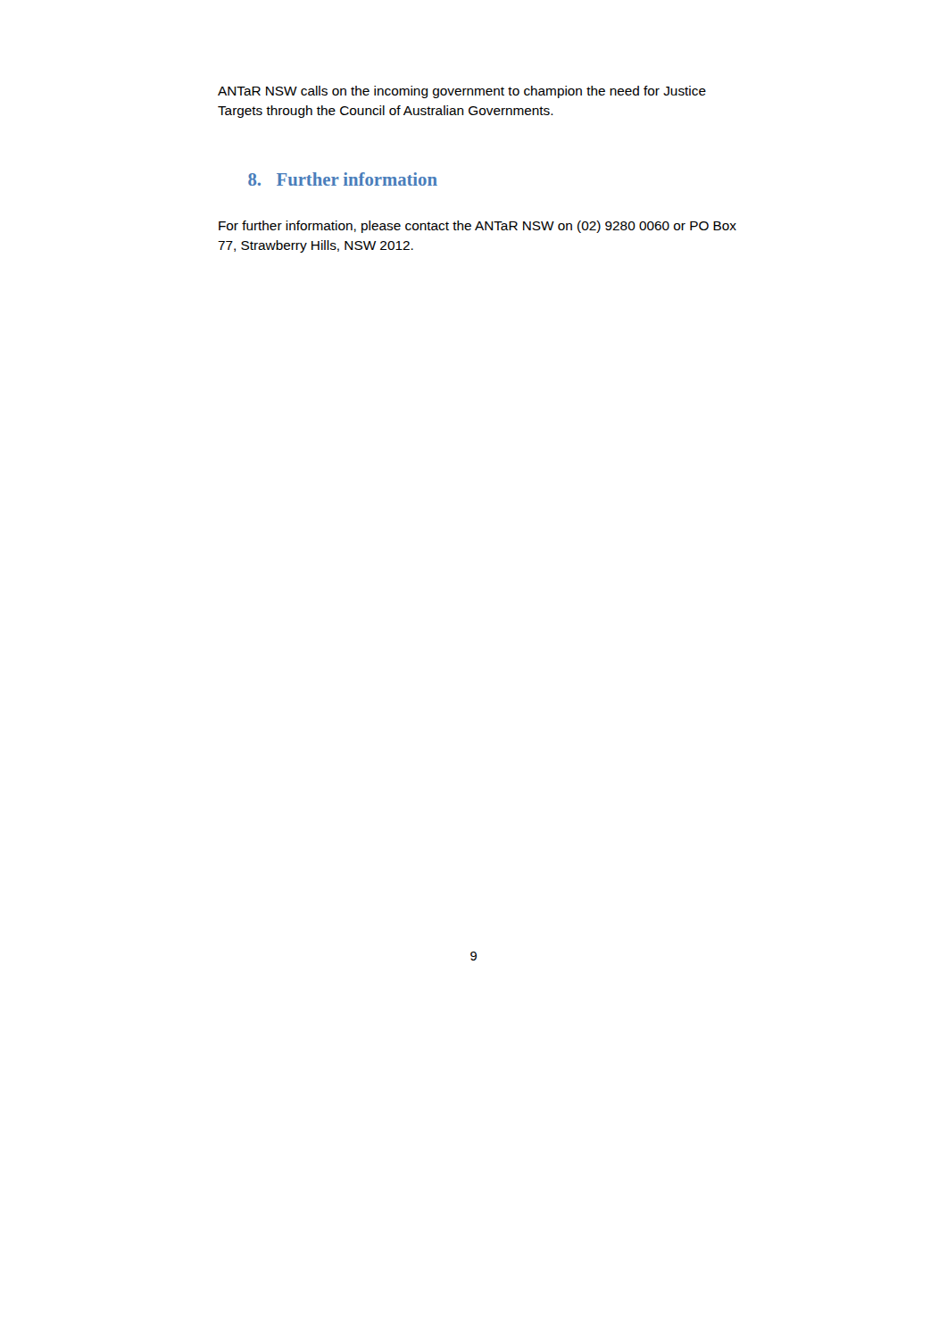ANTaR NSW calls on the incoming government to champion the need for Justice Targets through the Council of Australian Governments.
8. Further information
For further information, please contact the ANTaR NSW on (02) 9280 0060 or PO Box 77, Strawberry Hills, NSW 2012.
9